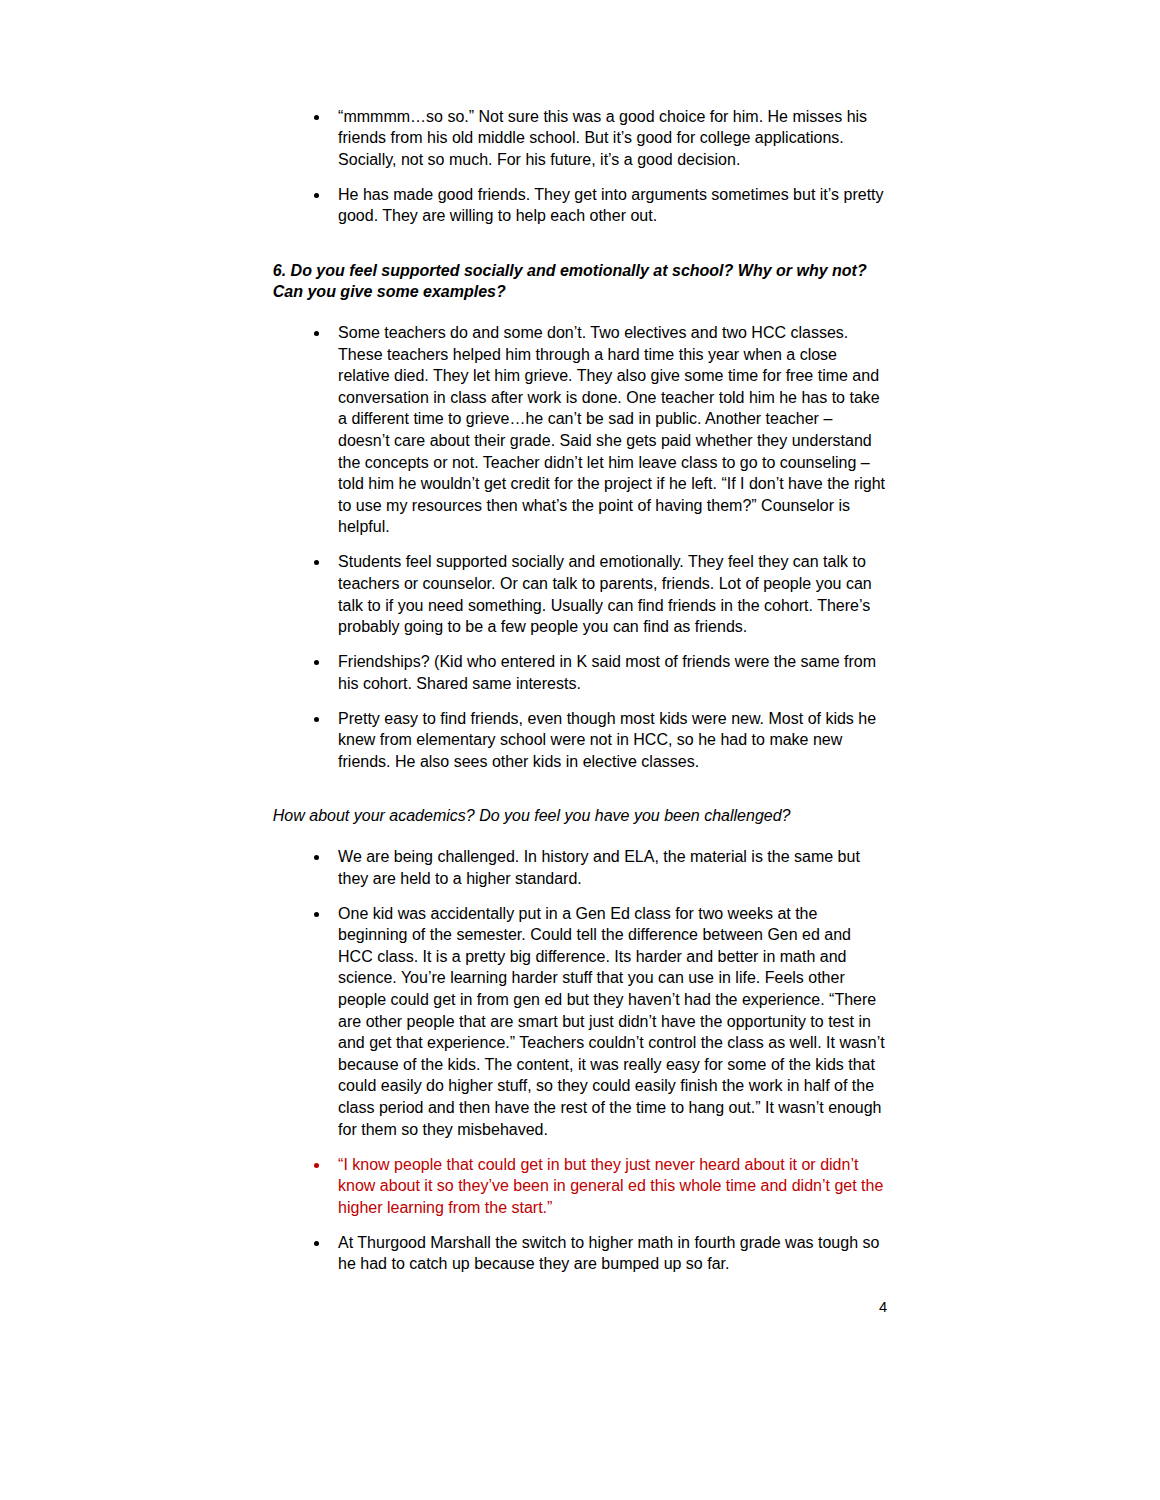“mmmmm…so so.” Not sure this was a good choice for him. He misses his friends from his old middle school. But it’s good for college applications. Socially, not so much. For his future, it’s a good decision.
He has made good friends. They get into arguments sometimes but it’s pretty good. They are willing to help each other out.
6. Do you feel supported socially and emotionally at school? Why or why not? Can you give some examples?
Some teachers do and some don’t. Two electives and two HCC classes. These teachers helped him through a hard time this year when a close relative died. They let him grieve. They also give some time for free time and conversation in class after work is done. One teacher told him he has to take a different time to grieve…he can’t be sad in public. Another teacher – doesn’t care about their grade. Said she gets paid whether they understand the concepts or not. Teacher didn’t let him leave class to go to counseling – told him he wouldn’t get credit for the project if he left. “If I don’t have the right to use my resources then what’s the point of having them?” Counselor is helpful.
Students feel supported socially and emotionally. They feel they can talk to teachers or counselor. Or can talk to parents, friends. Lot of people you can talk to if you need something. Usually can find friends in the cohort. There’s probably going to be a few people you can find as friends.
Friendships? (Kid who entered in K said most of friends were the same from his cohort. Shared same interests.
Pretty easy to find friends, even though most kids were new. Most of kids he knew from elementary school were not in HCC, so he had to make new friends. He also sees other kids in elective classes.
How about your academics? Do you feel you have you been challenged?
We are being challenged. In history and ELA, the material is the same but they are held to a higher standard.
One kid was accidentally put in a Gen Ed class for two weeks at the beginning of the semester. Could tell the difference between Gen ed and HCC class. It is a pretty big difference. Its harder and better in math and science. You’re learning harder stuff that you can use in life. Feels other people could get in from gen ed but they haven’t had the experience. “There are other people that are smart but just didn’t have the opportunity to test in and get that experience.” Teachers couldn’t control the class as well. It wasn’t because of the kids. The content, it was really easy for some of the kids that could easily do higher stuff, so they could easily finish the work in half of the class period and then have the rest of the time to hang out.” It wasn’t enough for them so they misbehaved.
“I know people that could get in but they just never heard about it or didn’t know about it so they’ve been in general ed this whole time and didn’t get the higher learning from the start.”
At Thurgood Marshall the switch to higher math in fourth grade was tough so he had to catch up because they are bumped up so far.
4